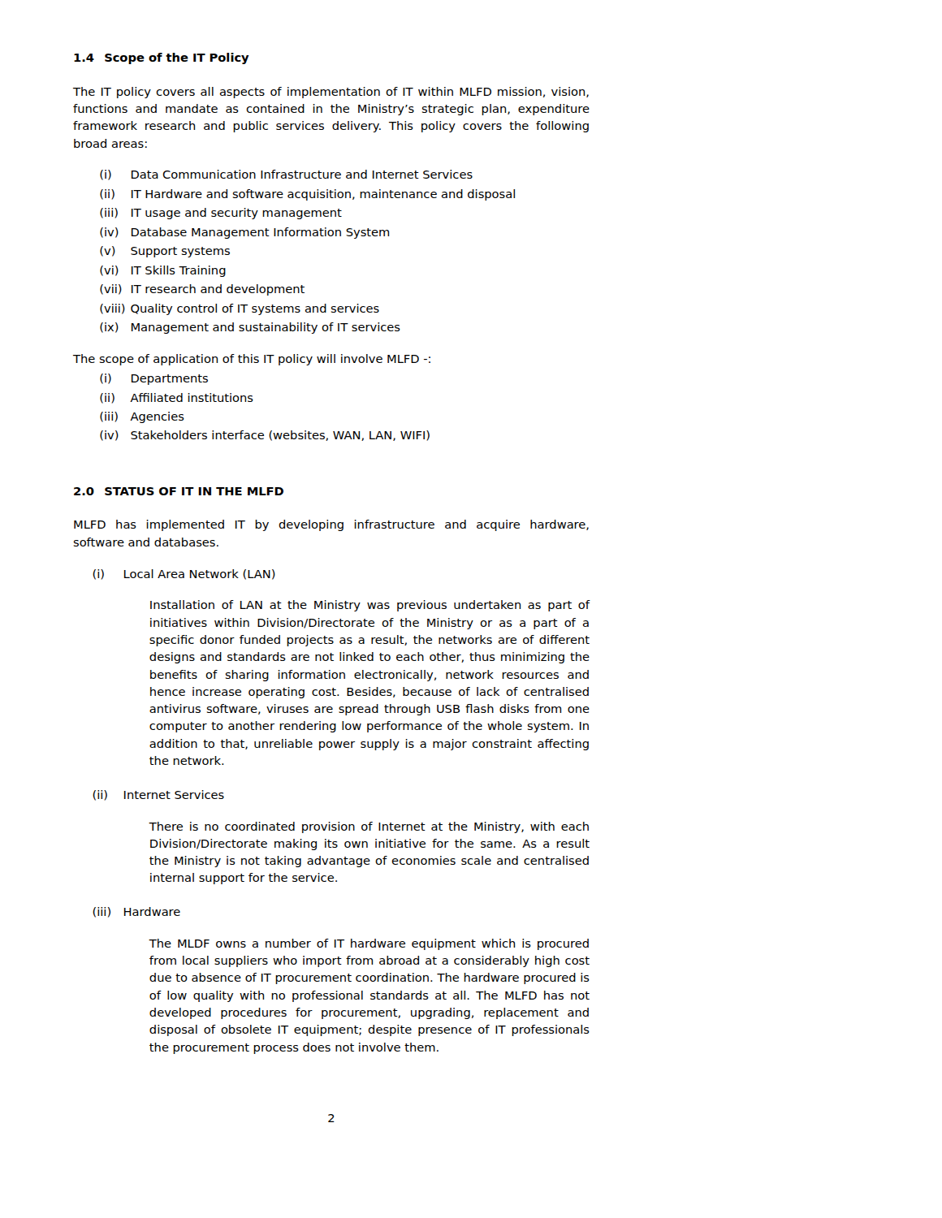1.4 Scope of the IT Policy
The IT policy covers all aspects of implementation of IT within MLFD mission, vision, functions and mandate as contained in the Ministry’s strategic plan, expenditure framework research and public services delivery. This policy covers the following broad areas:
(i) Data Communication Infrastructure and Internet Services
(ii) IT Hardware and software acquisition, maintenance and disposal
(iii) IT usage and security management
(iv) Database Management Information System
(v) Support systems
(vi) IT Skills Training
(vii) IT research and development
(viii) Quality control of IT systems and services
(ix) Management and sustainability of IT services
The scope of application of this IT policy will involve MLFD -:
(i) Departments
(ii) Affiliated institutions
(iii) Agencies
(iv) Stakeholders interface (websites, WAN, LAN, WIFI)
2.0 STATUS OF IT IN THE MLFD
MLFD has implemented IT by developing infrastructure and acquire hardware, software and databases.
(i) Local Area Network (LAN)
Installation of LAN at the Ministry was previous undertaken as part of initiatives within Division/Directorate of the Ministry or as a part of a specific donor funded projects as a result, the networks are of different designs and standards are not linked to each other, thus minimizing the benefits of sharing information electronically, network resources and hence increase operating cost. Besides, because of lack of centralised antivirus software, viruses are spread through USB flash disks from one computer to another rendering low performance of the whole system. In addition to that, unreliable power supply is a major constraint affecting the network.
(ii) Internet Services
There is no coordinated provision of Internet at the Ministry, with each Division/Directorate making its own initiative for the same. As a result the Ministry is not taking advantage of economies scale and centralised internal support for the service.
(iii) Hardware
The MLDF owns a number of IT hardware equipment which is procured from local suppliers who import from abroad at a considerably high cost due to absence of IT procurement coordination. The hardware procured is of low quality with no professional standards at all. The MLFD has not developed procedures for procurement, upgrading, replacement and disposal of obsolete IT equipment; despite presence of IT professionals the procurement process does not involve them.
2